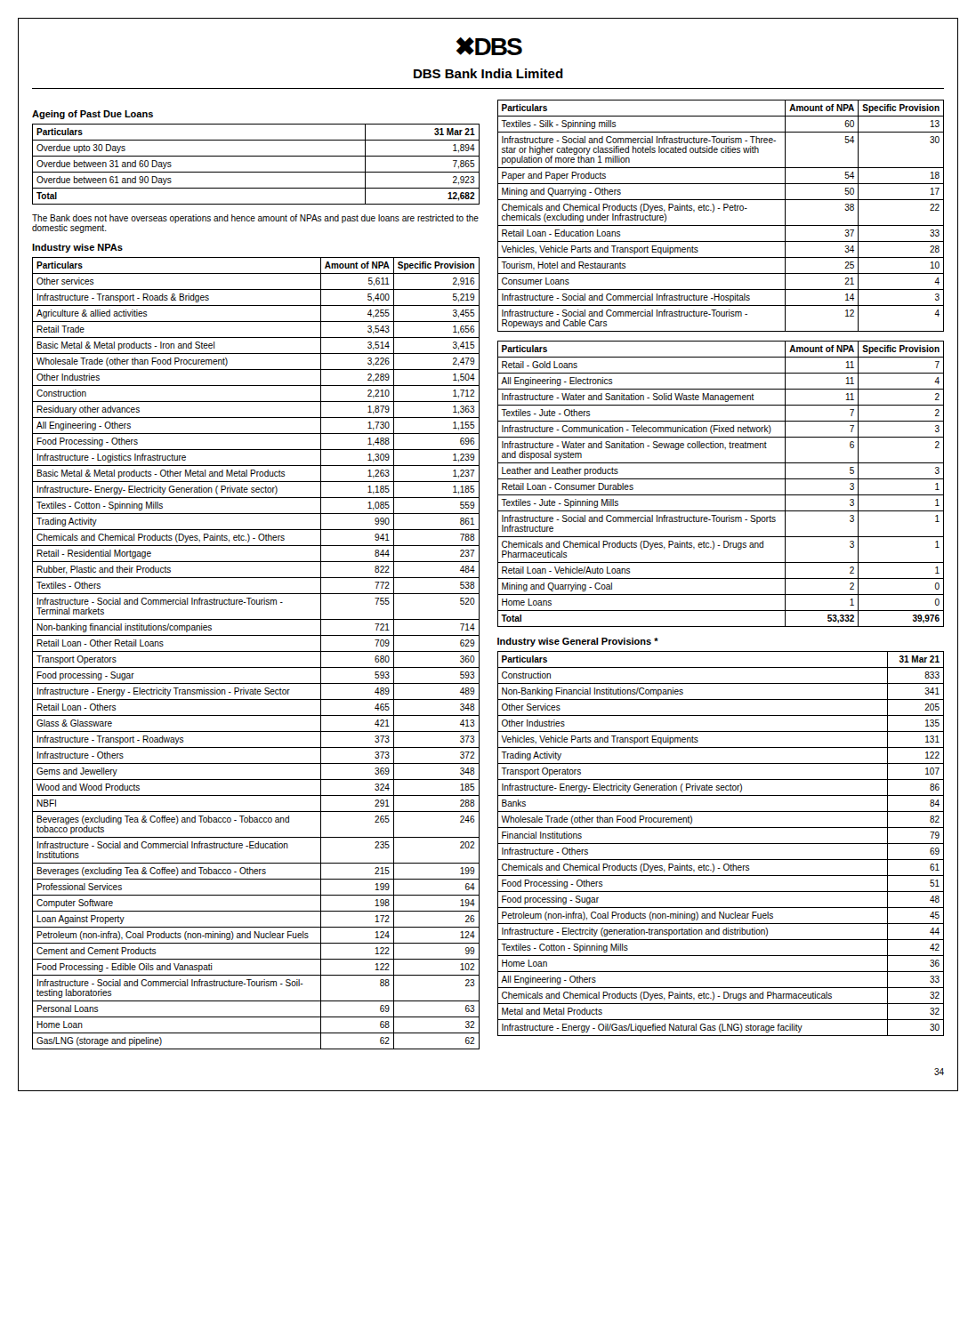✖DBS
DBS Bank India Limited
Ageing of Past Due Loans
| Particulars | 31 Mar 21 |
| --- | --- |
| Overdue upto 30 Days | 1,894 |
| Overdue between 31 and 60 Days | 7,865 |
| Overdue between 61 and 90 Days | 2,923 |
| Total | 12,682 |
The Bank does not have overseas operations and hence amount of NPAs and past due loans are restricted to the domestic segment.
Industry wise NPAs
| Particulars | Amount of NPA | Specific Provision |
| --- | --- | --- |
| Other services | 5,611 | 2,916 |
| Infrastructure - Transport - Roads & Bridges | 5,400 | 5,219 |
| Agriculture & allied activities | 4,255 | 3,455 |
| Retail Trade | 3,543 | 1,656 |
| Basic Metal & Metal products - Iron and Steel | 3,514 | 3,415 |
| Wholesale Trade (other than Food Procurement) | 3,226 | 2,479 |
| Other Industries | 2,289 | 1,504 |
| Construction | 2,210 | 1,712 |
| Residuary other advances | 1,879 | 1,363 |
| All Engineering - Others | 1,730 | 1,155 |
| Food Processing - Others | 1,488 | 696 |
| Infrastructure - Logistics Infrastructure | 1,309 | 1,239 |
| Basic Metal & Metal products - Other Metal and Metal Products | 1,263 | 1,237 |
| Infrastructure- Energy- Electricity Generation ( Private sector) | 1,185 | 1,185 |
| Textiles - Cotton - Spinning Mills | 1,085 | 559 |
| Trading Activity | 990 | 861 |
| Chemicals and Chemical Products (Dyes, Paints, etc.) - Others | 941 | 788 |
| Retail - Residential Mortgage | 844 | 237 |
| Rubber, Plastic and their Products | 822 | 484 |
| Textiles - Others | 772 | 538 |
| Infrastructure - Social and Commercial Infrastructure-Tourism - Terminal markets | 755 | 520 |
| Non-banking financial institutions/companies | 721 | 714 |
| Retail Loan - Other Retail Loans | 709 | 629 |
| Transport Operators | 680 | 360 |
| Food processing - Sugar | 593 | 593 |
| Infrastructure - Energy - Electricity Transmission - Private Sector | 489 | 489 |
| Retail Loan - Others | 465 | 348 |
| Glass & Glassware | 421 | 413 |
| Infrastructure - Transport - Roadways | 373 | 373 |
| Infrastructure - Others | 373 | 372 |
| Gems and Jewellery | 369 | 348 |
| Wood and Wood Products | 324 | 185 |
| NBFI | 291 | 288 |
| Beverages (excluding Tea & Coffee) and Tobacco - Tobacco and tobacco products | 265 | 246 |
| Infrastructure - Social and Commercial Infrastructure -Education Institutions | 235 | 202 |
| Beverages (excluding Tea & Coffee) and Tobacco - Others | 215 | 199 |
| Professional Services | 199 | 64 |
| Computer Software | 198 | 194 |
| Loan Against Property | 172 | 26 |
| Petroleum (non-infra), Coal Products (non-mining) and Nuclear Fuels | 124 | 124 |
| Cement and Cement Products | 122 | 99 |
| Food Processing - Edible Oils and Vanaspati | 122 | 102 |
| Infrastructure - Social and Commercial Infrastructure-Tourism - Soil-testing laboratories | 88 | 23 |
| Personal Loans | 69 | 63 |
| Home Loan | 68 | 32 |
| Gas/LNG (storage and pipeline) | 62 | 62 |
| Particulars | Amount of NPA | Specific Provision |
| --- | --- | --- |
| Textiles - Silk - Spinning mills | 60 | 13 |
| Infrastructure - Social and Commercial Infrastructure-Tourism - Three-star or higher category classified hotels located outside cities with population of more than 1 million | 54 | 30 |
| Paper and Paper Products | 54 | 18 |
| Mining and Quarrying - Others | 50 | 17 |
| Chemicals and Chemical Products (Dyes, Paints, etc.) - Petro-chemicals (excluding under Infrastructure) | 38 | 22 |
| Retail Loan - Education Loans | 37 | 33 |
| Vehicles, Vehicle Parts and Transport Equipments | 34 | 28 |
| Tourism, Hotel and Restaurants | 25 | 10 |
| Consumer Loans | 21 | 4 |
| Infrastructure - Social and Commercial Infrastructure -Hospitals | 14 | 3 |
| Infrastructure - Social and Commercial Infrastructure-Tourism - Ropeways and Cable Cars | 12 | 4 |
| Particulars | Amount of NPA | Specific Provision |
| --- | --- | --- |
| Retail - Gold Loans | 11 | 7 |
| All Engineering - Electronics | 11 | 4 |
| Infrastructure - Water and Sanitation - Solid Waste Management | 11 | 2 |
| Textiles - Jute - Others | 7 | 2 |
| Infrastructure - Communication - Telecommunication (Fixed network) | 7 | 3 |
| Infrastructure - Water and Sanitation - Sewage collection, treatment and disposal system | 6 | 2 |
| Leather and Leather products | 5 | 3 |
| Retail Loan - Consumer Durables | 3 | 1 |
| Textiles - Jute - Spinning Mills | 3 | 1 |
| Infrastructure - Social and Commercial Infrastructure-Tourism - Sports Infrastructure | 3 | 1 |
| Chemicals and Chemical Products (Dyes, Paints, etc.) - Drugs and Pharmaceuticals | 3 | 1 |
| Retail Loan - Vehicle/Auto Loans | 2 | 1 |
| Mining and Quarrying - Coal | 2 | 0 |
| Home Loans | 1 | 0 |
| Total | 53,332 | 39,976 |
Industry wise General Provisions *
| Particulars | 31 Mar 21 |
| --- | --- |
| Construction | 833 |
| Non-Banking Financial Institutions/Companies | 341 |
| Other Services | 205 |
| Other Industries | 135 |
| Vehicles, Vehicle Parts and Transport Equipments | 131 |
| Trading Activity | 122 |
| Transport Operators | 107 |
| Infrastructure- Energy- Electricity Generation ( Private sector) | 86 |
| Banks | 84 |
| Wholesale Trade (other than Food Procurement) | 82 |
| Financial Institutions | 79 |
| Infrastructure - Others | 69 |
| Chemicals and Chemical Products (Dyes, Paints, etc.) - Others | 61 |
| Food Processing - Others | 51 |
| Food processing - Sugar | 48 |
| Petroleum (non-infra), Coal Products (non-mining) and Nuclear Fuels | 45 |
| Infrastructure - Electrcity (generation-transportation and distribution) | 44 |
| Textiles - Cotton - Spinning Mills | 42 |
| Home Loan | 36 |
| All Engineering - Others | 33 |
| Chemicals and Chemical Products (Dyes, Paints, etc.) - Drugs and Pharmaceuticals | 32 |
| Metal and Metal Products | 32 |
| Infrastructure - Energy - Oil/Gas/Liquefied Natural Gas (LNG) storage facility | 30 |
34